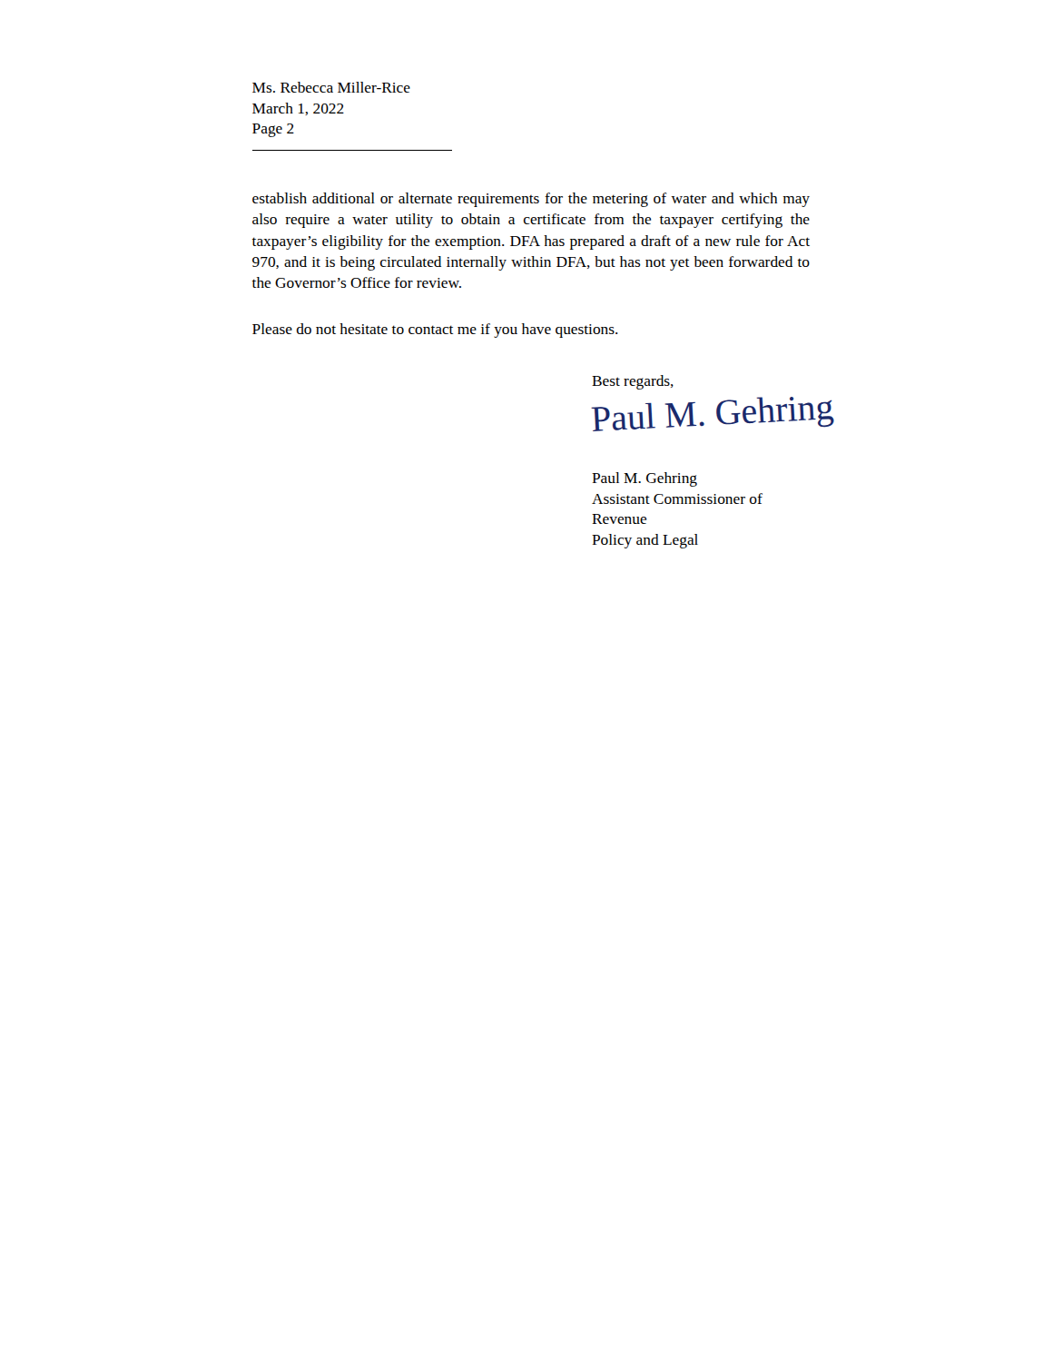Ms. Rebecca Miller-Rice
March 1, 2022
Page 2
establish additional or alternate requirements for the metering of water and which may also require a water utility to obtain a certificate from the taxpayer certifying the taxpayer’s eligibility for the exemption. DFA has prepared a draft of a new rule for Act 970, and it is being circulated internally within DFA, but has not yet been forwarded to the Governor’s Office for review.
Please do not hesitate to contact me if you have questions.
Best regards,
Paul M. Gehring
Paul M. Gehring
Assistant Commissioner of Revenue
Policy and Legal